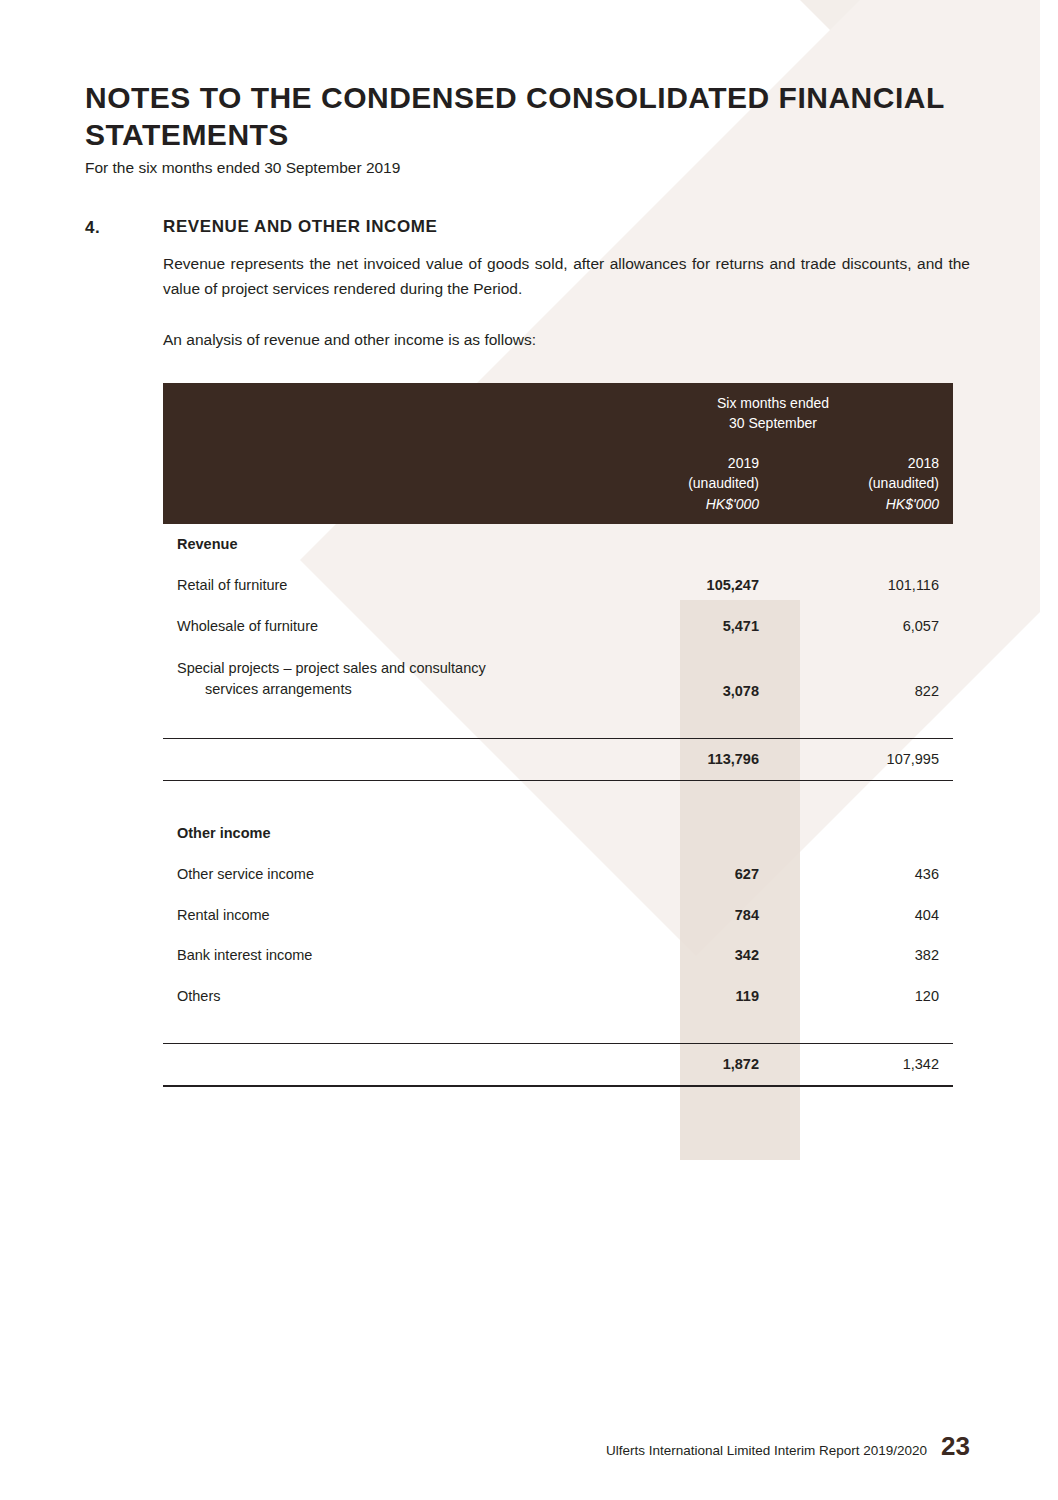NOTES TO THE CONDENSED CONSOLIDATED FINANCIAL STATEMENTS
For the six months ended 30 September 2019
4.
REVENUE AND OTHER INCOME
Revenue represents the net invoiced value of goods sold, after allowances for returns and trade discounts, and the value of project services rendered during the Period.
An analysis of revenue and other income is as follows:
| | Six months ended 30 September |
| --- | --- |
| | 2019 (unaudited) HK$'000 | 2018 (unaudited) HK$'000 |
| Revenue | | |
| Retail of furniture | 105,247 | 101,116 |
| Wholesale of furniture | 5,471 | 6,057 |
| Special projects – project sales and consultancy services arrangements | 3,078 | 822 |
| | 113,796 | 107,995 |
| Other income | | |
| Other service income | 627 | 436 |
| Rental income | 784 | 404 |
| Bank interest income | 342 | 382 |
| Others | 119 | 120 |
| | 1,872 | 1,342 |
Ulferts International Limited Interim Report 2019/2020 23